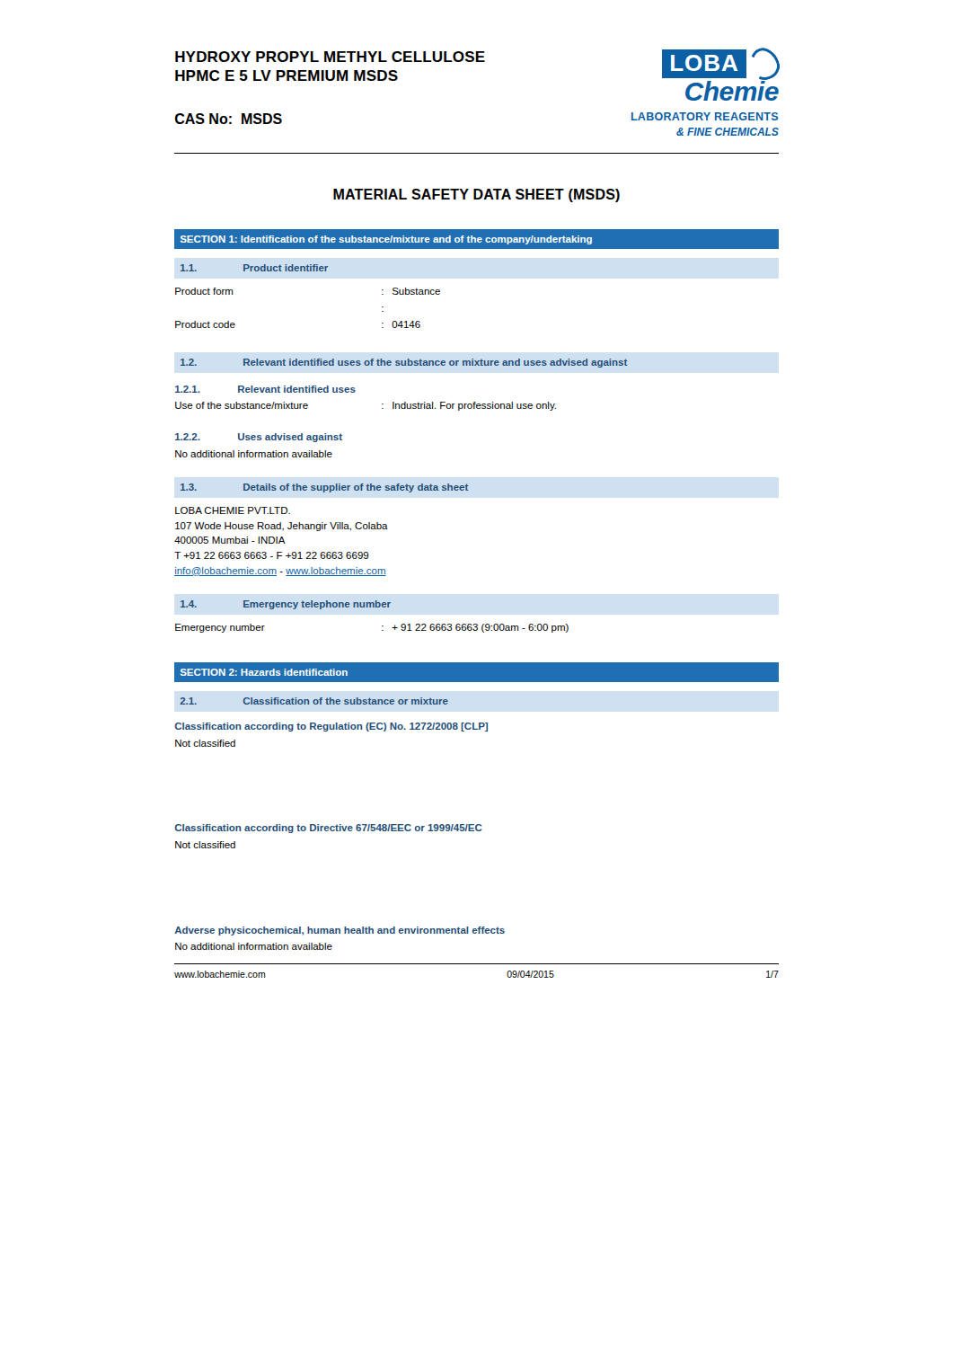HYDROXY PROPYL METHYL CELLULOSE
HPMC E 5 LV PREMIUM MSDS
CAS No: MSDS
LOBA
Chemie
LABORATORY REAGENTS
& FINE CHEMICALS
MATERIAL SAFETY DATA SHEET (MSDS)
SECTION 1: Identification of the substance/mixture and of the company/undertaking
1.1. Product identifier
Product form
:
Substance
:
Product code
:
04146
1.2. Relevant identified uses of the substance or mixture and uses advised against
1.2.1. Relevant identified uses
Use of the substance/mixture
:
Industrial. For professional use only.
1.2.2. Uses advised against
No additional information available
1.3. Details of the supplier of the safety data sheet
LOBA CHEMIE PVT.LTD.
107 Wode House Road, Jehangir Villa, Colaba
400005 Mumbai - INDIA
T +91 22 6663 6663 - F +91 22 6663 6699
info@lobachemie.com - www.lobachemie.com
1.4. Emergency telephone number
Emergency number
:
+ 91 22 6663 6663 (9:00am - 6:00 pm)
SECTION 2: Hazards identification
2.1. Classification of the substance or mixture
Classification according to Regulation (EC) No. 1272/2008 [CLP]
Not classified
Classification according to Directive 67/548/EEC or 1999/45/EC
Not classified
Adverse physicochemical, human health and environmental effects
No additional information available
www.lobachemie.com
09/04/2015
1/7